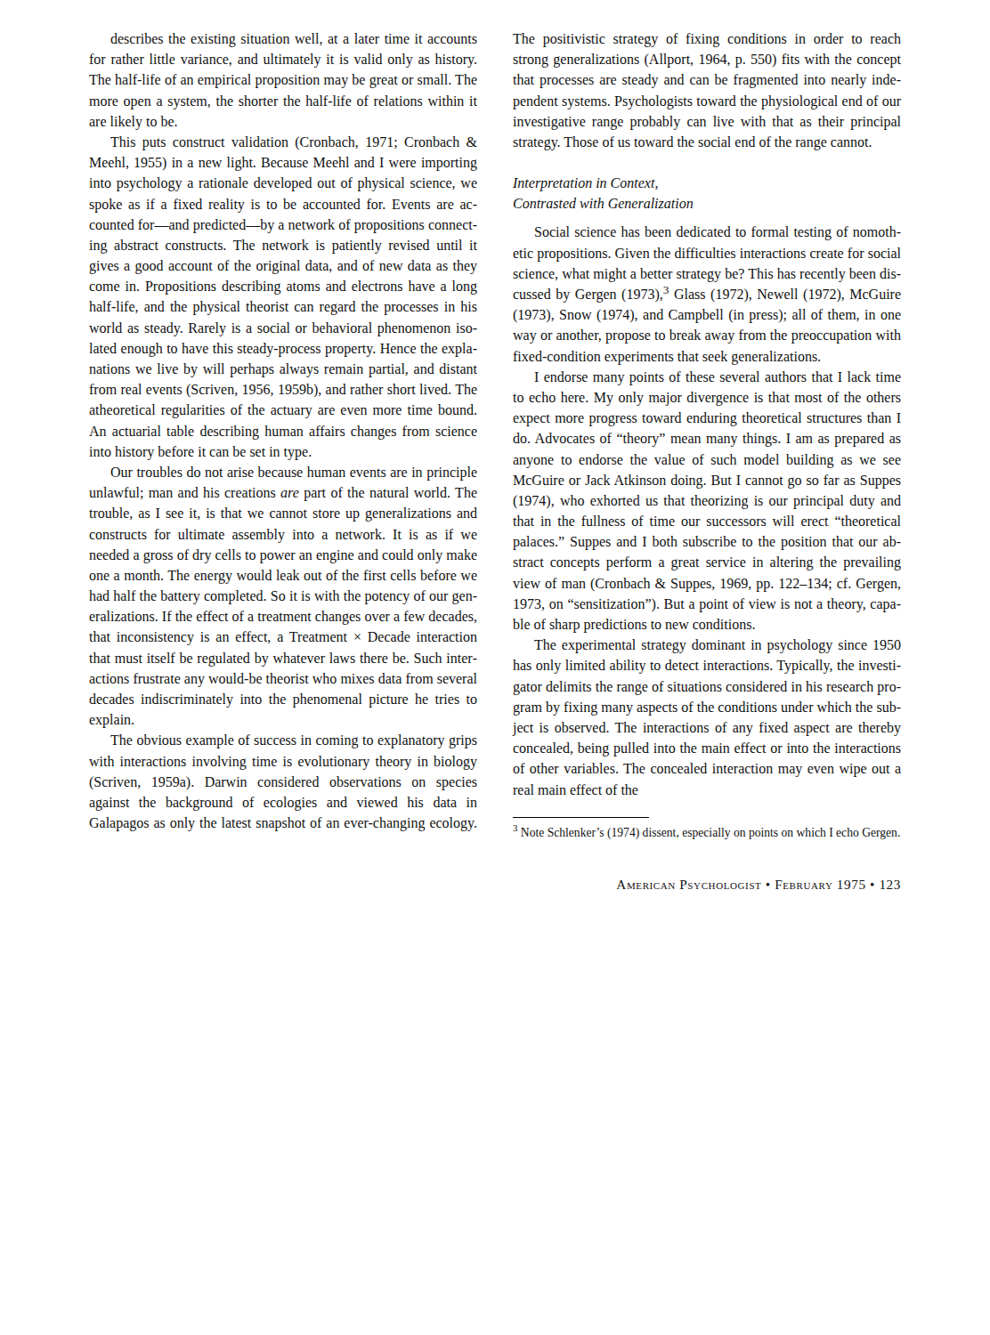describes the existing situation well, at a later time it accounts for rather little variance, and ultimately it is valid only as history. The half-life of an empirical proposition may be great or small. The more open a system, the shorter the half-life of relations within it are likely to be.
This puts construct validation (Cronbach, 1971; Cronbach & Meehl, 1955) in a new light. Because Meehl and I were importing into psychology a rationale developed out of physical science, we spoke as if a fixed reality is to be accounted for. Events are accounted for—and predicted—by a network of propositions connecting abstract constructs. The network is patiently revised until it gives a good account of the original data, and of new data as they come in. Propositions describing atoms and electrons have a long half-life, and the physical theorist can regard the processes in his world as steady. Rarely is a social or behavioral phenomenon isolated enough to have this steady-process property. Hence the explanations we live by will perhaps always remain partial, and distant from real events (Scriven, 1956, 1959b), and rather short lived. The atheoretical regularities of the actuary are even more time bound. An actuarial table describing human affairs changes from science into history before it can be set in type.
Our troubles do not arise because human events are in principle unlawful; man and his creations are part of the natural world. The trouble, as I see it, is that we cannot store up generalizations and constructs for ultimate assembly into a network. It is as if we needed a gross of dry cells to power an engine and could only make one a month. The energy would leak out of the first cells before we had half the battery completed. So it is with the potency of our generalizations. If the effect of a treatment changes over a few decades, that inconsistency is an effect, a Treatment × Decade interaction that must itself be regulated by whatever laws there be. Such interactions frustrate any would-be theorist who mixes data from several decades indiscriminately into the phenomenal picture he tries to explain.
The obvious example of success in coming to explanatory grips with interactions involving time is evolutionary theory in biology (Scriven, 1959a). Darwin considered observations on species against the background of ecologies and viewed his data in Galapagos as only the latest snapshot of an ever-changing ecology. The positivistic strategy of fixing conditions in order to reach strong generalizations (Allport, 1964, p. 550) fits with the concept that processes are steady and can be fragmented into nearly independent systems. Psychologists toward the physiological end of our investigative range probably can live with that as their principal strategy. Those of us toward the social end of the range cannot.
Interpretation in Context,
Contrasted with Generalization
Social science has been dedicated to formal testing of nomothetic propositions. Given the difficulties interactions create for social science, what might a better strategy be? This has recently been discussed by Gergen (1973),3 Glass (1972), Newell (1972), McGuire (1973), Snow (1974), and Campbell (in press); all of them, in one way or another, propose to break away from the preoccupation with fixed-condition experiments that seek generalizations.
I endorse many points of these several authors that I lack time to echo here. My only major divergence is that most of the others expect more progress toward enduring theoretical structures than I do. Advocates of “theory” mean many things. I am as prepared as anyone to endorse the value of such model building as we see McGuire or Jack Atkinson doing. But I cannot go so far as Suppes (1974), who exhorted us that theorizing is our principal duty and that in the fullness of time our successors will erect “theoretical palaces.” Suppes and I both subscribe to the position that our abstract concepts perform a great service in altering the prevailing view of man (Cronbach & Suppes, 1969, pp. 122–134; cf. Gergen, 1973, on “sensitization”). But a point of view is not a theory, capable of sharp predictions to new conditions.
The experimental strategy dominant in psychology since 1950 has only limited ability to detect interactions. Typically, the investigator delimits the range of situations considered in his research program by fixing many aspects of the conditions under which the subject is observed. The interactions of any fixed aspect are thereby concealed, being pulled into the main effect or into the interactions of other variables. The concealed interaction may even wipe out a real main effect of the
3 Note Schlenker’s (1974) dissent, especially on points on which I echo Gergen.
American Psychologist • February 1975 • 123